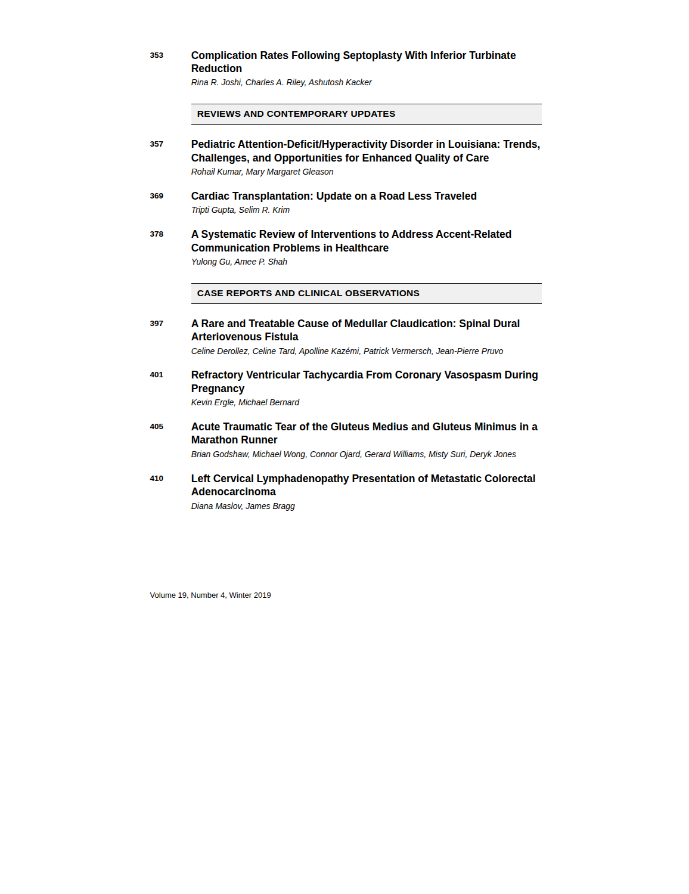| 353 | Complication Rates Following Septoplasty With Inferior Turbinate Reduction Rina R. Joshi, Charles A. Riley, Ashutosh Kacker |
| | REVIEWS AND CONTEMPORARY UPDATES |
| 357 | Pediatric Attention-Deficit/Hyperactivity Disorder in Louisiana: Trends, Challenges, and Opportunities for Enhanced Quality of Care Rohail Kumar, Mary Margaret Gleason |
| 369 | Cardiac Transplantation: Update on a Road Less Traveled Tripti Gupta, Selim R. Krim |
| 378 | A Systematic Review of Interventions to Address Accent-Related Communication Problems in Healthcare Yulong Gu, Amee P. Shah |
| | CASE REPORTS AND CLINICAL OBSERVATIONS |
| 397 | A Rare and Treatable Cause of Medullar Claudication: Spinal Dural Arteriovenous Fistula Celine Derollez, Celine Tard, Apolline Kazémi, Patrick Vermersch, Jean-Pierre Pruvo |
| 401 | Refractory Ventricular Tachycardia From Coronary Vasospasm During Pregnancy Kevin Ergle, Michael Bernard |
| 405 | Acute Traumatic Tear of the Gluteus Medius and Gluteus Minimus in a Marathon Runner Brian Godshaw, Michael Wong, Connor Ojard, Gerard Williams, Misty Suri, Deryk Jones |
| 410 | Left Cervical Lymphadenopathy Presentation of Metastatic Colorectal Adenocarcinoma Diana Maslov, James Bragg |
Volume 19, Number 4, Winter 2019